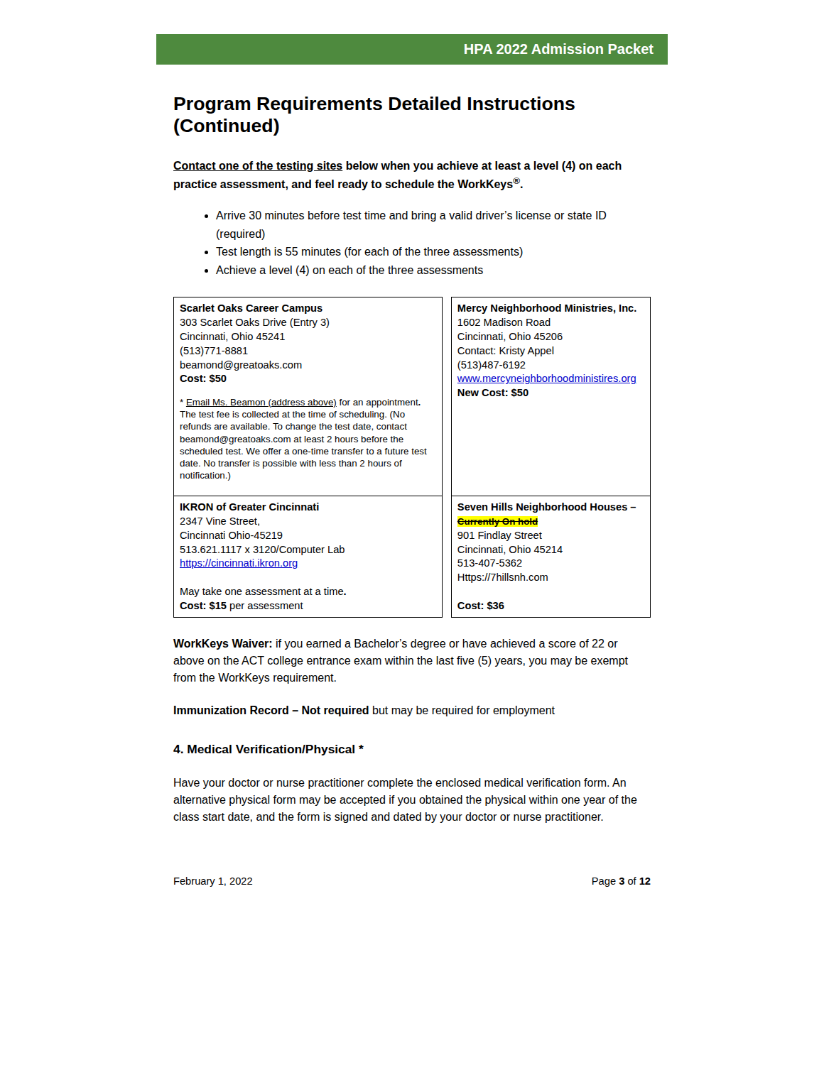HPA 2022 Admission Packet
Program Requirements Detailed Instructions (Continued)
Contact one of the testing sites below when you achieve at least a level (4) on each practice assessment, and feel ready to schedule the WorkKeys®.
Arrive 30 minutes before test time and bring a valid driver’s license or state ID (required)
Test length is 55 minutes (for each of the three assessments)
Achieve a level (4) on each of the three assessments
| Scarlet Oaks Career Campus 303 Scarlet Oaks Drive (Entry 3) Cincinnati, Ohio 45241 (513)771-8881 beamond@greatoaks.com Cost: $50 * Email Ms. Beamon (address above) for an appointment . The test fee is collected at the time of scheduling. (No refunds are available. To change the test date, contact beamond@greatoaks.com at least 2 hours before the scheduled test. We offer a one-time transfer to a future test date. No transfer is possible with less than 2 hours of notification.) | | Mercy Neighborhood Ministries, Inc. 1602 Madison Road Cincinnati, Ohio 45206 Contact: Kristy Appel (513)487-6192 www.mercyneighborhoodministires.org New Cost: $50 |
| IKRON of Greater Cincinnati 2347 Vine Street, Cincinnati Ohio-45219 513.621.1117 x 3120/Computer Lab https://cincinnati.ikron.org May take one assessment at a time . Cost: $15 per assessment | | Seven Hills Neighborhood Houses – Currently On hold 901 Findlay Street Cincinnati, Ohio 45214 513-407-5362 Https://7hillsnh.com Cost: $36 |
WorkKeys Waiver: if you earned a Bachelor’s degree or have achieved a score of 22 or above on the ACT college entrance exam within the last five (5) years, you may be exempt from the WorkKeys requirement.
Immunization Record – Not required but may be required for employment
4. Medical Verification/Physical *
Have your doctor or nurse practitioner complete the enclosed medical verification form. An alternative physical form may be accepted if you obtained the physical within one year of the class start date, and the form is signed and dated by your doctor or nurse practitioner.
February 1, 2022 Page 3 of 12